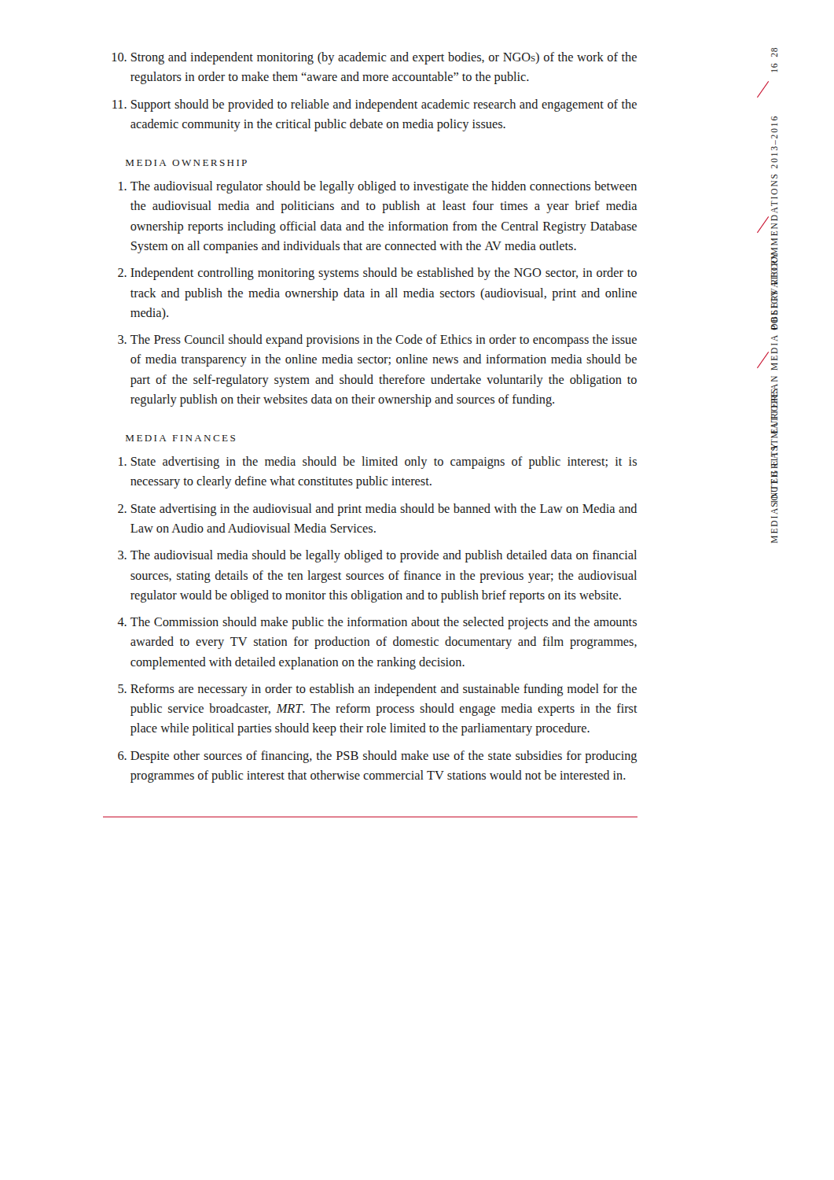Strong and independent monitoring (by academic and expert bodies, or NGOs) of the work of the regulators in order to make them “aware and more accountable” to the public.
Support should be provided to reliable and independent academic research and engagement of the academic community in the critical public debate on media policy issues.
Media Ownership
The audiovisual regulator should be legally obliged to investigate the hidden connections between the audiovisual media and politicians and to publish at least four times a year brief media ownership reports including official data and the information from the Central Registry Database System on all companies and individuals that are connected with the AV media outlets.
Independent controlling monitoring systems should be established by the NGO sector, in order to track and publish the media ownership data in all media sectors (audiovisual, print and online media).
The Press Council should expand provisions in the Code of Ethics in order to encompass the issue of media transparency in the online media sector; online news and information media should be part of the self-regulatory system and should therefore undertake voluntarily the obligation to regularly publish on their websites data on their ownership and sources of funding.
Media Finances
State advertising in the media should be limited only to campaigns of public interest; it is necessary to clearly define what constitutes public interest.
State advertising in the audiovisual and print media should be banned with the Law on Media and Law on Audio and Audiovisual Media Services.
The audiovisual media should be legally obliged to provide and publish detailed data on financial sources, stating details of the ten largest sources of finance in the previous year; the audiovisual regulator would be obliged to monitor this obligation and to publish brief reports on its website.
The Commission should make public the information about the selected projects and the amounts awarded to every TV station for production of domestic documentary and film programmes, complemented with detailed explanation on the ranking decision.
Reforms are necessary in order to establish an independent and sustainable funding model for the public service broadcaster, MRT. The reform process should engage media experts in the first place while political parties should keep their role limited to the parliamentary procedure.
Despite other sources of financing, the PSB should make use of the state subsidies for producing programmes of public interest that otherwise commercial TV stations would not be interested in.
28 16
Policy Recommendations 2013–2016
South East European Media Observatory
Media Integrity Matters